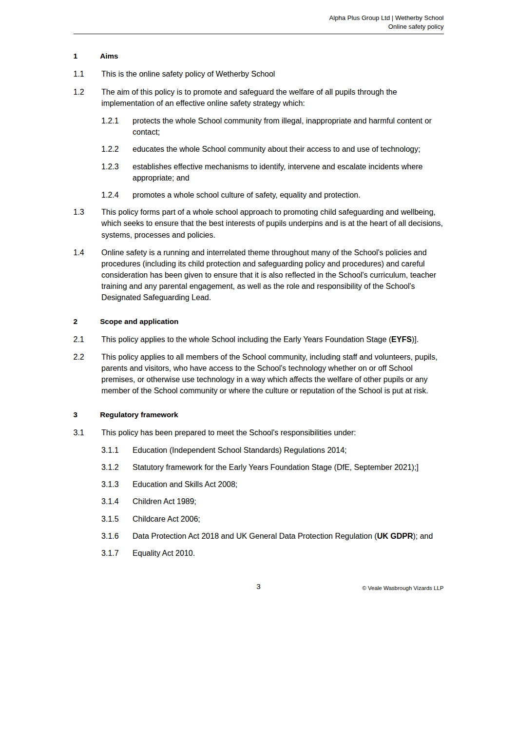Alpha Plus Group Ltd | Wetherby School Online safety policy
1 Aims
1.1 This is the online safety policy of Wetherby School
1.2 The aim of this policy is to promote and safeguard the welfare of all pupils through the implementation of an effective online safety strategy which:
1.2.1 protects the whole School community from illegal, inappropriate and harmful content or contact;
1.2.2 educates the whole School community about their access to and use of technology;
1.2.3 establishes effective mechanisms to identify, intervene and escalate incidents where appropriate; and
1.2.4 promotes a whole school culture of safety, equality and protection.
1.3 This policy forms part of a whole school approach to promoting child safeguarding and wellbeing, which seeks to ensure that the best interests of pupils underpins and is at the heart of all decisions, systems, processes and policies.
1.4 Online safety is a running and interrelated theme throughout many of the School's policies and procedures (including its child protection and safeguarding policy and procedures) and careful consideration has been given to ensure that it is also reflected in the School's curriculum, teacher training and any parental engagement, as well as the role and responsibility of the School's Designated Safeguarding Lead.
2 Scope and application
2.1 This policy applies to the whole School including the Early Years Foundation Stage (EYFS)].
2.2 This policy applies to all members of the School community, including staff and volunteers, pupils, parents and visitors, who have access to the School's technology whether on or off School premises, or otherwise use technology in a way which affects the welfare of other pupils or any member of the School community or where the culture or reputation of the School is put at risk.
3 Regulatory framework
3.1 This policy has been prepared to meet the School's responsibilities under:
3.1.1 Education (Independent School Standards) Regulations 2014;
3.1.2 Statutory framework for the Early Years Foundation Stage (DfE, September 2021);]
3.1.3 Education and Skills Act 2008;
3.1.4 Children Act 1989;
3.1.5 Childcare Act 2006;
3.1.6 Data Protection Act 2018 and UK General Data Protection Regulation (UK GDPR); and
3.1.7 Equality Act 2010.
3 © Veale Wasbrough Vizards LLP